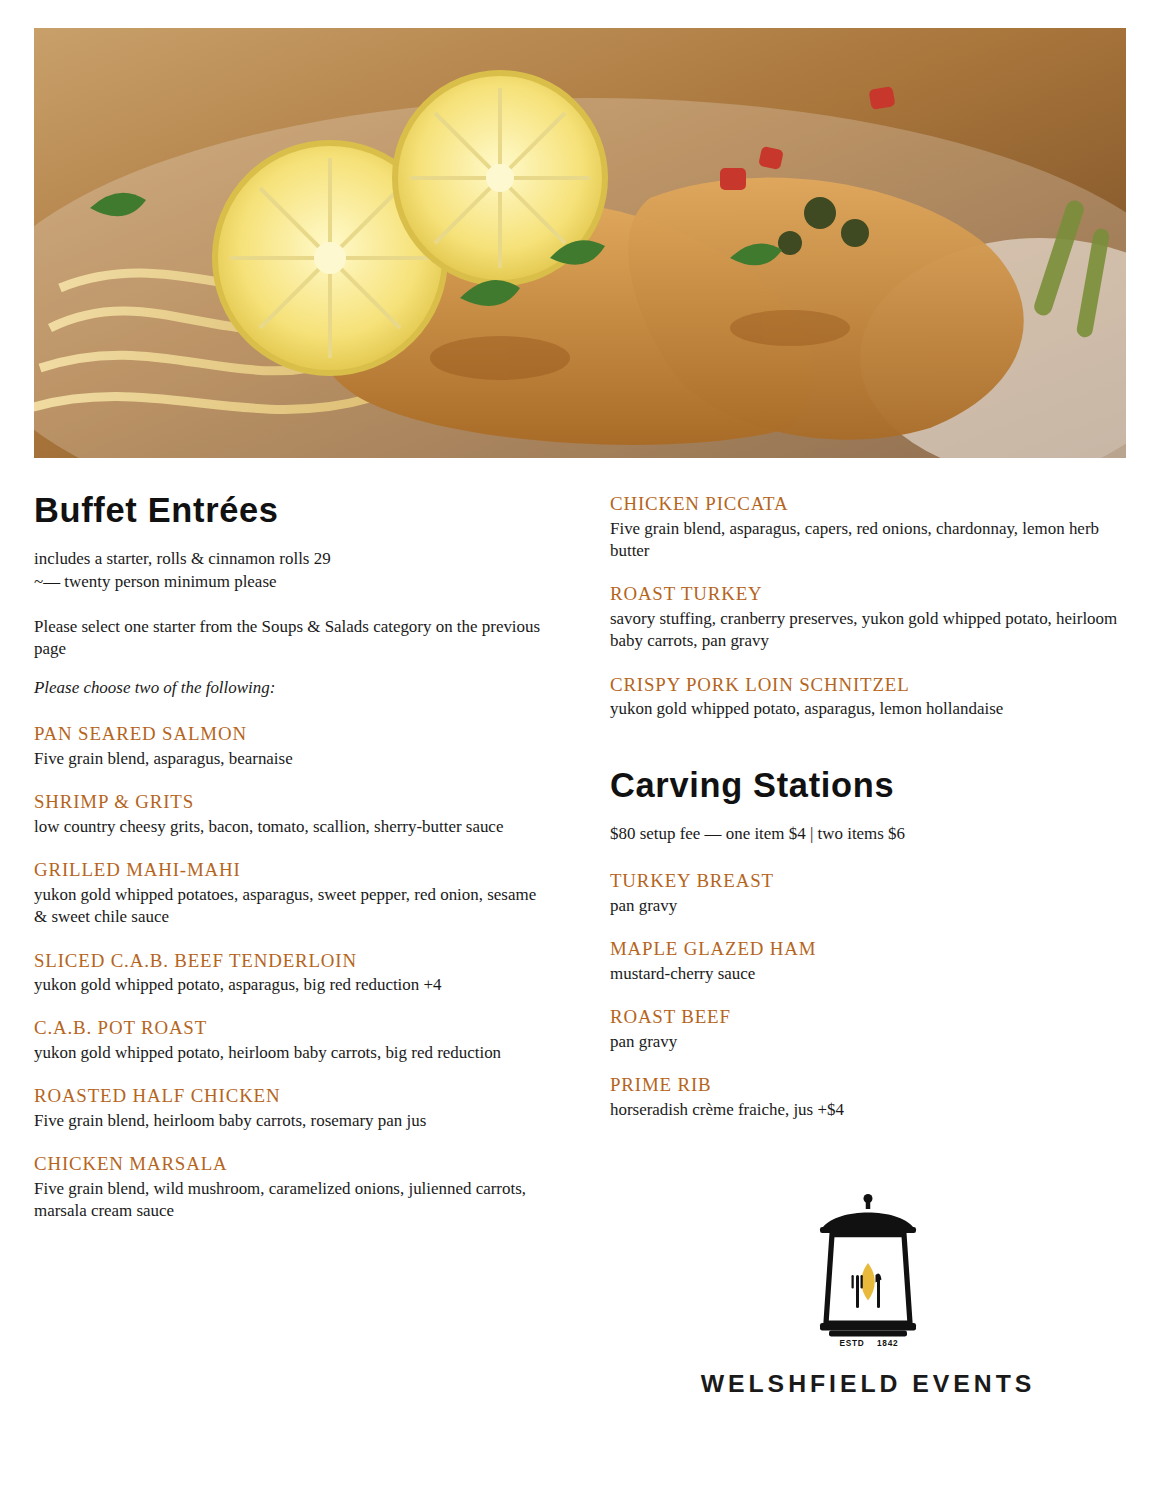Buffet Entrées
includes a starter, rolls & cinnamon rolls 29
~— twenty person minimum please
Please select one starter from the Soups & Salads category on the previous page
Please choose two of the following:
Pan Seared Salmon
Five grain blend, asparagus, bearnaise
Shrimp & Grits
low country cheesy grits, bacon, tomato, scallion, sherry-butter sauce
Grilled Mahi-Mahi
yukon gold whipped potatoes, asparagus, sweet pepper, red onion, sesame & sweet chile sauce
Sliced C.A.B. Beef Tenderloin
yukon gold whipped potato, asparagus, big red reduction +4
C.A.B. Pot Roast
yukon gold whipped potato, heirloom baby carrots, big red reduction
Roasted Half Chicken
Five grain blend, heirloom baby carrots, rosemary pan jus
Chicken Marsala
Five grain blend, wild mushroom, caramelized onions, julienned carrots, marsala cream sauce
Chicken Piccata
Five grain blend, asparagus, capers, red onions, chardonnay, lemon herb butter
Roast Turkey
savory stuffing, cranberry preserves, yukon gold whipped potato, heirloom baby carrots, pan gravy
Crispy Pork Loin Schnitzel
yukon gold whipped potato, asparagus, lemon hollandaise
Carving Stations
$80 setup fee — one item $4 | two items $6
Turkey Breast
pan gravy
Maple Glazed Ham
mustard-cherry sauce
Roast Beef
pan gravy
Prime Rib
horseradish crème fraiche, jus +$4
ESTD 1842
WELSHFIELD EVENTS